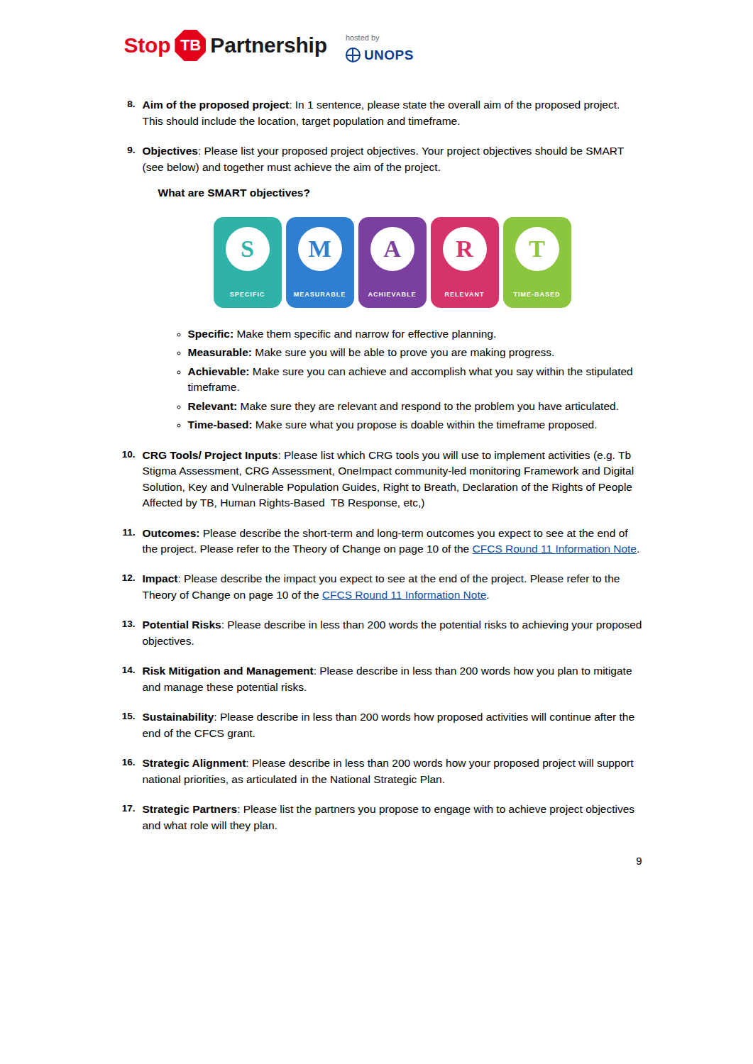Stop TB Partnership
hosted by UNOPS
8. Aim of the proposed project: In 1 sentence, please state the overall aim of the proposed project. This should include the location, target population and timeframe.
9. Objectives: Please list your proposed project objectives. Your project objectives should be SMART (see below) and together must achieve the aim of the project.
What are SMART objectives?
S
Specific
M
Measurable
A
Achievable
R
Relevant
T
Time-based
Specific: Make them specific and narrow for effective planning.
Measurable: Make sure you will be able to prove you are making progress.
Achievable: Make sure you can achieve and accomplish what you say within the stipulated timeframe.
Relevant: Make sure they are relevant and respond to the problem you have articulated.
Time-based: Make sure what you propose is doable within the timeframe proposed.
10. CRG Tools/ Project Inputs: Please list which CRG tools you will use to implement activities (e.g. Tb Stigma Assessment, CRG Assessment, OneImpact community-led monitoring Framework and Digital Solution, Key and Vulnerable Population Guides, Right to Breath, Declaration of the Rights of People Affected by TB, Human Rights-Based TB Response, etc,)
11. Outcomes: Please describe the short-term and long-term outcomes you expect to see at the end of the project. Please refer to the Theory of Change on page 10 of the CFCS Round 11 Information Note.
12. Impact: Please describe the impact you expect to see at the end of the project. Please refer to the Theory of Change on page 10 of the CFCS Round 11 Information Note.
13. Potential Risks: Please describe in less than 200 words the potential risks to achieving your proposed objectives.
14. Risk Mitigation and Management: Please describe in less than 200 words how you plan to mitigate and manage these potential risks.
15. Sustainability: Please describe in less than 200 words how proposed activities will continue after the end of the CFCS grant.
16. Strategic Alignment: Please describe in less than 200 words how your proposed project will support national priorities, as articulated in the National Strategic Plan.
17. Strategic Partners: Please list the partners you propose to engage with to achieve project objectives and what role will they plan.
9